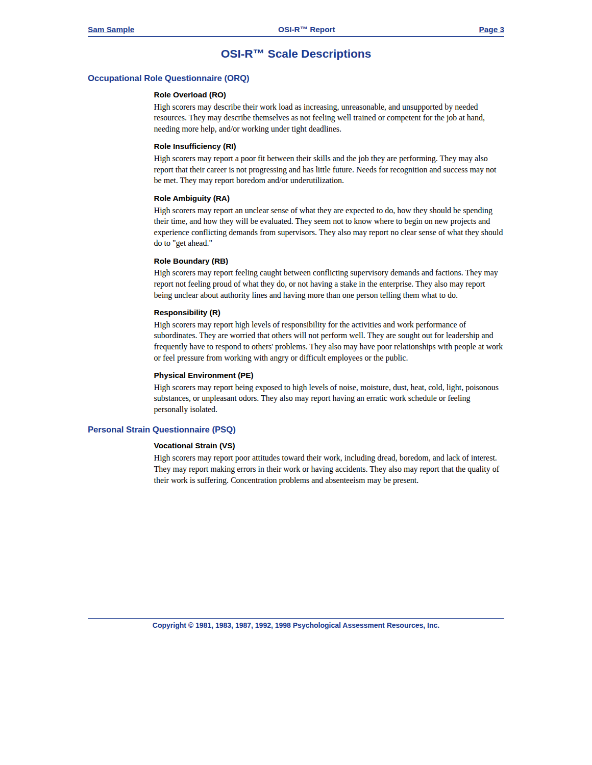Sam Sample OSI-R™ Report Page 3
OSI-R™ Scale Descriptions
Occupational Role Questionnaire (ORQ)
Role Overload (RO)
High scorers may describe their work load as increasing, unreasonable, and unsupported by needed resources. They may describe themselves as not feeling well trained or competent for the job at hand, needing more help, and/or working under tight deadlines.
Role Insufficiency (RI)
High scorers may report a poor fit between their skills and the job they are performing. They may also report that their career is not progressing and has little future. Needs for recognition and success may not be met. They may report boredom and/or underutilization.
Role Ambiguity (RA)
High scorers may report an unclear sense of what they are expected to do, how they should be spending their time, and how they will be evaluated. They seem not to know where to begin on new projects and experience conflicting demands from supervisors. They also may report no clear sense of what they should do to "get ahead."
Role Boundary (RB)
High scorers may report feeling caught between conflicting supervisory demands and factions. They may report not feeling proud of what they do, or not having a stake in the enterprise. They also may report being unclear about authority lines and having more than one person telling them what to do.
Responsibility (R)
High scorers may report high levels of responsibility for the activities and work performance of subordinates. They are worried that others will not perform well. They are sought out for leadership and frequently have to respond to others' problems. They also may have poor relationships with people at work or feel pressure from working with angry or difficult employees or the public.
Physical Environment (PE)
High scorers may report being exposed to high levels of noise, moisture, dust, heat, cold, light, poisonous substances, or unpleasant odors. They also may report having an erratic work schedule or feeling personally isolated.
Personal Strain Questionnaire (PSQ)
Vocational Strain (VS)
High scorers may report poor attitudes toward their work, including dread, boredom, and lack of interest. They may report making errors in their work or having accidents. They also may report that the quality of their work is suffering. Concentration problems and absenteeism may be present.
Copyright © 1981, 1983, 1987, 1992, 1998 Psychological Assessment Resources, Inc.